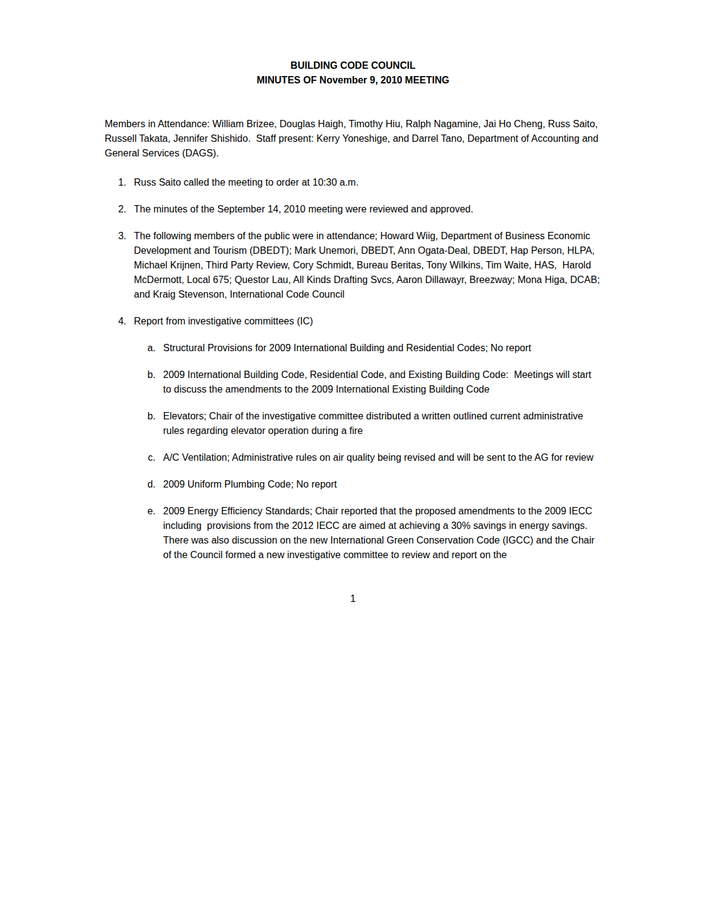BUILDING CODE COUNCIL
MINUTES OF November 9, 2010 MEETING
Members in Attendance: William Brizee, Douglas Haigh, Timothy Hiu, Ralph Nagamine, Jai Ho Cheng, Russ Saito, Russell Takata, Jennifer Shishido. Staff present: Kerry Yoneshige, and Darrel Tano, Department of Accounting and General Services (DAGS).
Russ Saito called the meeting to order at 10:30 a.m.
The minutes of the September 14, 2010 meeting were reviewed and approved.
The following members of the public were in attendance; Howard Wiig, Department of Business Economic Development and Tourism (DBEDT); Mark Unemori, DBEDT, Ann Ogata-Deal, DBEDT, Hap Person, HLPA, Michael Krijnen, Third Party Review, Cory Schmidt, Bureau Beritas, Tony Wilkins, Tim Waite, HAS, Harold McDermott, Local 675; Questor Lau, All Kinds Drafting Svcs, Aaron Dillawayr, Breezway; Mona Higa, DCAB; and Kraig Stevenson, International Code Council
Report from investigative committees (IC)
Structural Provisions for 2009 International Building and Residential Codes; No report
2009 International Building Code, Residential Code, and Existing Building Code: Meetings will start to discuss the amendments to the 2009 International Existing Building Code
Elevators; Chair of the investigative committee distributed a written outlined current administrative rules regarding elevator operation during a fire
A/C Ventilation; Administrative rules on air quality being revised and will be sent to the AG for review
2009 Uniform Plumbing Code; No report
2009 Energy Efficiency Standards; Chair reported that the proposed amendments to the 2009 IECC including provisions from the 2012 IECC are aimed at achieving a 30% savings in energy savings. There was also discussion on the new International Green Conservation Code (IGCC) and the Chair of the Council formed a new investigative committee to review and report on the
1